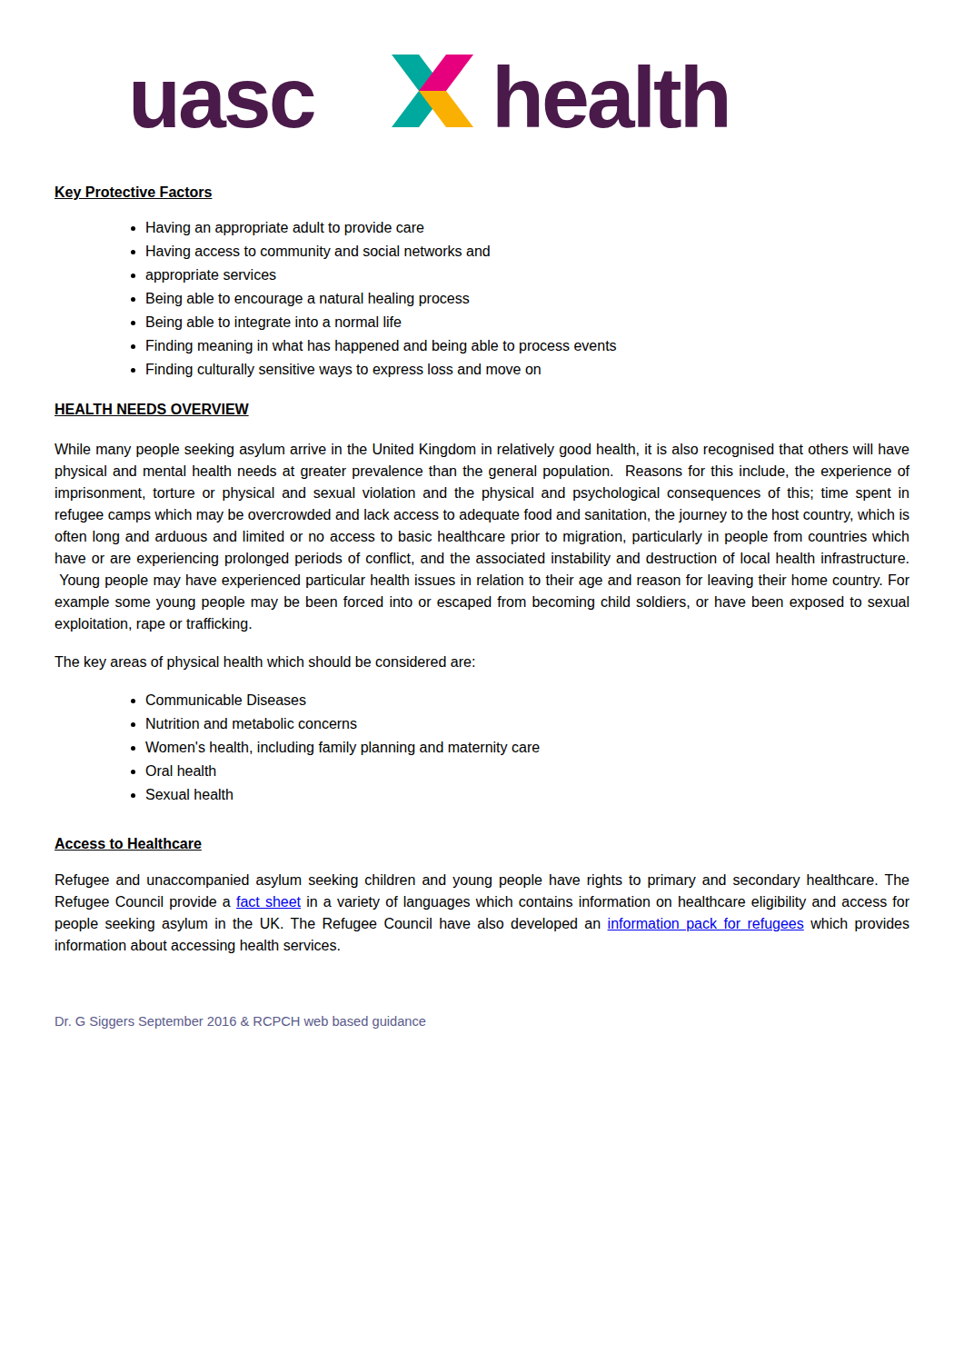uasc health
Key Protective Factors
Having an appropriate adult to provide care
Having access to community and social networks and
appropriate services
Being able to encourage a natural healing process
Being able to integrate into a normal life
Finding meaning in what has happened and being able to process events
Finding culturally sensitive ways to express loss and move on
HEALTH NEEDS OVERVIEW
While many people seeking asylum arrive in the United Kingdom in relatively good health, it is also recognised that others will have physical and mental health needs at greater prevalence than the general population. Reasons for this include, the experience of imprisonment, torture or physical and sexual violation and the physical and psychological consequences of this; time spent in refugee camps which may be overcrowded and lack access to adequate food and sanitation, the journey to the host country, which is often long and arduous and limited or no access to basic healthcare prior to migration, particularly in people from countries which have or are experiencing prolonged periods of conflict, and the associated instability and destruction of local health infrastructure. Young people may have experienced particular health issues in relation to their age and reason for leaving their home country. For example some young people may be been forced into or escaped from becoming child soldiers, or have been exposed to sexual exploitation, rape or trafficking.
The key areas of physical health which should be considered are:
Communicable Diseases
Nutrition and metabolic concerns
Women's health, including family planning and maternity care
Oral health
Sexual health
Access to Healthcare
Refugee and unaccompanied asylum seeking children and young people have rights to primary and secondary healthcare. The Refugee Council provide a fact sheet in a variety of languages which contains information on healthcare eligibility and access for people seeking asylum in the UK. The Refugee Council have also developed an information pack for refugees which provides information about accessing health services.
Dr. G Siggers September 2016 & RCPCH web based guidance